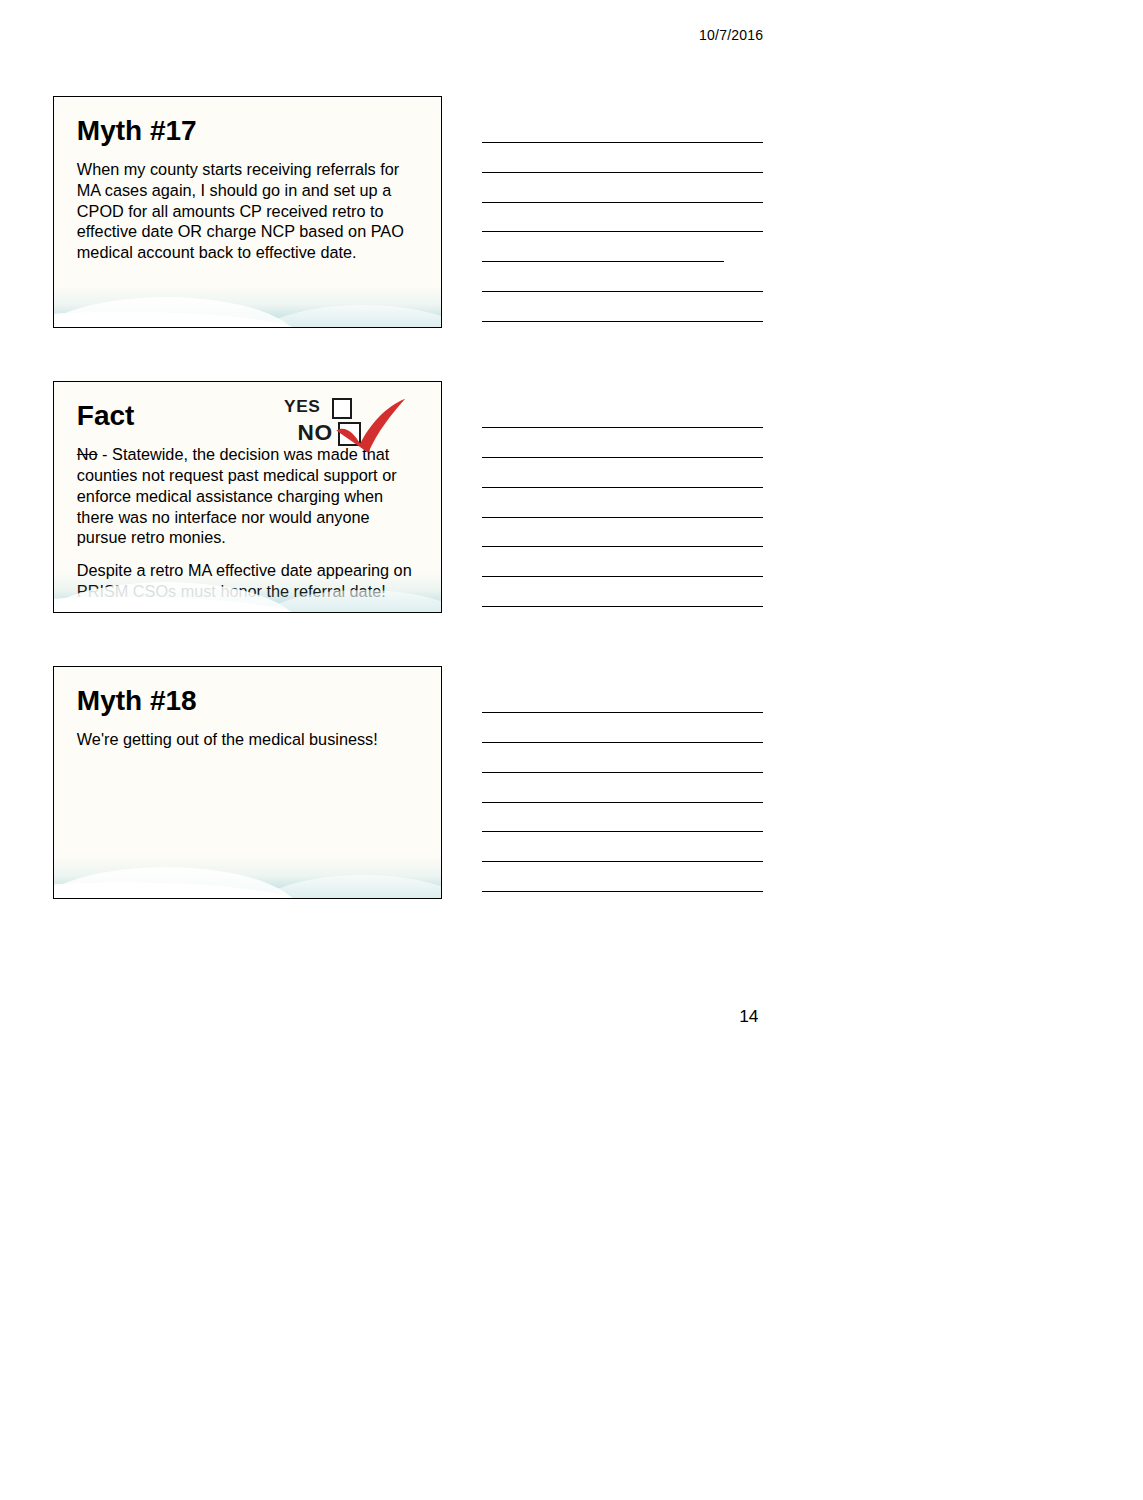10/7/2016
Myth #17
When my county starts receiving referrals for MA cases again, I should go in and set up a CPOD for all amounts CP received retro to effective date OR charge NCP based on PAO medical account back to effective date.
Fact
YES NO
No - Statewide, the decision was made that counties not request past medical support or enforce medical assistance charging when there was no interface nor would anyone pursue retro monies.
Despite a retro MA effective date appearing on PRISM CSOs must honor the referral date!
Myth #18
We're getting out of the medical business!
14